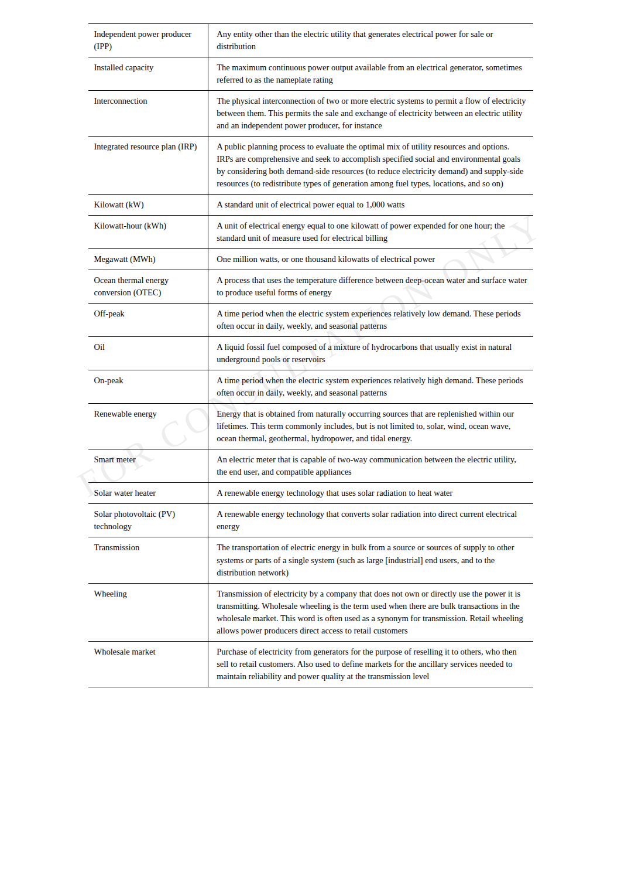FOR CONSULTATION ONLY
| Independent power producer (IPP) | Any entity other than the electric utility that generates electrical power for sale or distribution |
| Installed capacity | The maximum continuous power output available from an electrical generator, sometimes referred to as the nameplate rating |
| Interconnection | The physical interconnection of two or more electric systems to permit a flow of electricity between them. This permits the sale and exchange of electricity between an electric utility and an independent power producer, for instance |
| Integrated resource plan (IRP) | A public planning process to evaluate the optimal mix of utility resources and options. IRPs are comprehensive and seek to accomplish specified social and environmental goals by considering both demand-side resources (to reduce electricity demand) and supply-side resources (to redistribute types of generation among fuel types, locations, and so on) |
| Kilowatt (kW) | A standard unit of electrical power equal to 1,000 watts |
| Kilowatt-hour (kWh) | A unit of electrical energy equal to one kilowatt of power expended for one hour; the standard unit of measure used for electrical billing |
| Megawatt (MWh) | One million watts, or one thousand kilowatts of electrical power |
| Ocean thermal energy conversion (OTEC) | A process that uses the temperature difference between deep-ocean water and surface water to produce useful forms of energy |
| Off-peak | A time period when the electric system experiences relatively low demand. These periods often occur in daily, weekly, and seasonal patterns |
| Oil | A liquid fossil fuel composed of a mixture of hydrocarbons that usually exist in natural underground pools or reservoirs |
| On-peak | A time period when the electric system experiences relatively high demand. These periods often occur in daily, weekly, and seasonal patterns |
| Renewable energy | Energy that is obtained from naturally occurring sources that are replenished within our lifetimes. This term commonly includes, but is not limited to, solar, wind, ocean wave, ocean thermal, geothermal, hydropower, and tidal energy. |
| Smart meter | An electric meter that is capable of two-way communication between the electric utility, the end user, and compatible appliances |
| Solar water heater | A renewable energy technology that uses solar radiation to heat water |
| Solar photovoltaic (PV) technology | A renewable energy technology that converts solar radiation into direct current electrical energy |
| Transmission | The transportation of electric energy in bulk from a source or sources of supply to other systems or parts of a single system (such as large [industrial] end users, and to the distribution network) |
| Wheeling | Transmission of electricity by a company that does not own or directly use the power it is transmitting. Wholesale wheeling is the term used when there are bulk transactions in the wholesale market. This word is often used as a synonym for transmission. Retail wheeling allows power producers direct access to retail customers |
| Wholesale market | Purchase of electricity from generators for the purpose of reselling it to others, who then sell to retail customers. Also used to define markets for the ancillary services needed to maintain reliability and power quality at the transmission level |